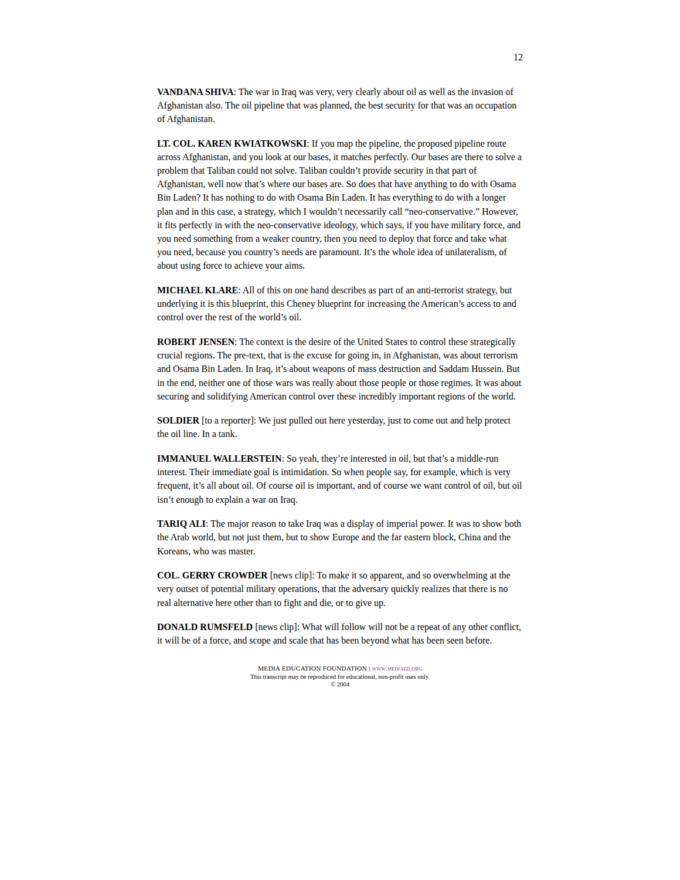12
VANDANA SHIVA: The war in Iraq was very, very clearly about oil as well as the invasion of Afghanistan also. The oil pipeline that was planned, the best security for that was an occupation of Afghanistan.
LT. COL. KAREN KWIATKOWSKI: If you map the pipeline, the proposed pipeline route across Afghanistan, and you look at our bases, it matches perfectly. Our bases are there to solve a problem that Taliban could not solve. Taliban couldn’t provide security in that part of Afghanistan, well now that’s where our bases are. So does that have anything to do with Osama Bin Laden? It has nothing to do with Osama Bin Laden. It has everything to do with a longer plan and in this case, a strategy, which I wouldn’t necessarily call “neo-conservative.” However, it fits perfectly in with the neo-conservative ideology, which says, if you have military force, and you need something from a weaker country, then you need to deploy that force and take what you need, because you country’s needs are paramount. It’s the whole idea of unilateralism, of about using force to achieve your aims.
MICHAEL KLARE: All of this on one hand describes as part of an anti-terrorist strategy, but underlying it is this blueprint, this Cheney blueprint for increasing the American’s access to and control over the rest of the world’s oil.
ROBERT JENSEN: The context is the desire of the United States to control these strategically crucial regions. The pre-text, that is the excuse for going in, in Afghanistan, was about terrorism and Osama Bin Laden. In Iraq, it’s about weapons of mass destruction and Saddam Hussein. But in the end, neither one of those wars was really about those people or those regimes. It was about securing and solidifying American control over these incredibly important regions of the world.
SOLDIER [to a reporter]: We just pulled out here yesterday, just to come out and help protect the oil line. In a tank.
IMMANUEL WALLERSTEIN: So yeah, they’re interested in oil, but that’s a middle-run interest. Their immediate goal is intimidation. So when people say, for example, which is very frequent, it’s all about oil. Of course oil is important, and of course we want control of oil, but oil isn’t enough to explain a war on Iraq.
TARIQ ALI: The major reason to take Iraq was a display of imperial power. It was to show both the Arab world, but not just them, but to show Europe and the far eastern block, China and the Koreans, who was master.
COL. GERRY CROWDER [news clip]: To make it so apparent, and so overwhelming at the very outset of potential military operations, that the adversary quickly realizes that there is no real alternative here other than to fight and die, or to give up.
DONALD RUMSFELD [news clip]: What will follow will not be a repeat of any other conflict, it will be of a force, and scope and scale that has been beyond what has been seen before.
MEDIA EDUCATION FOUNDATION | www.mediaed.org
This transcript may be reproduced for educational, non-profit uses only.
© 2004